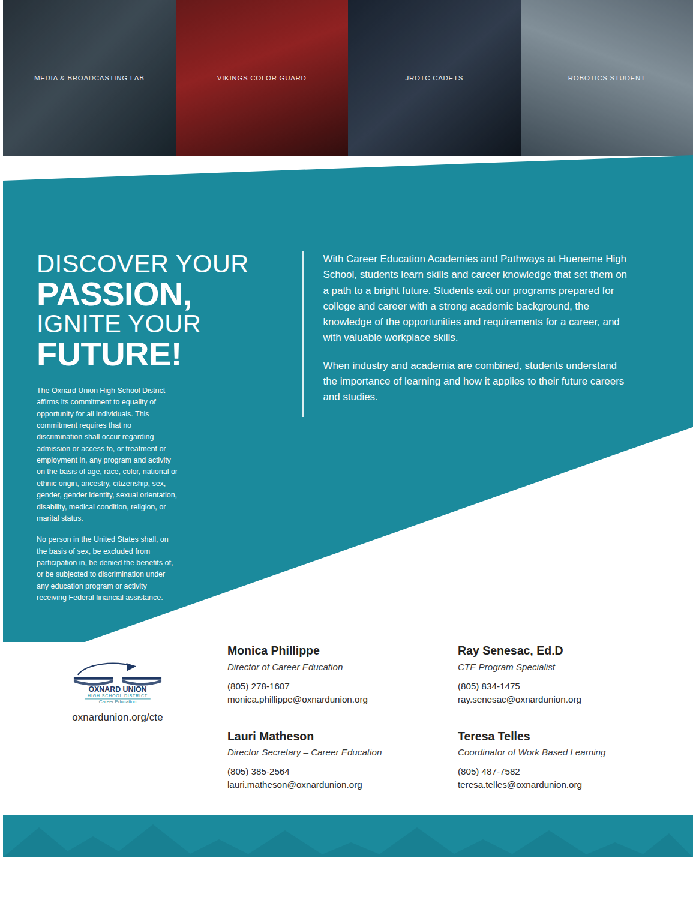Media & Broadcasting Lab
Vikings Color Guard
JROTC Cadets
Robotics Student
Discover Your Passion, Ignite Your Future!
The Oxnard Union High School District affirms its commitment to equality of opportunity for all individuals. This commitment requires that no discrimination shall occur regarding admission or access to, or treatment or employment in, any program and activity on the basis of age, race, color, national or ethnic origin, ancestry, citizenship, sex, gender, gender identity, sexual orientation, disability, medical condition, religion, or marital status.
No person in the United States shall, on the basis of sex, be excluded from participation in, be denied the benefits of, or be subjected to discrimination under any education program or activity receiving Federal financial assistance.
With Career Education Academies and Pathways at Hueneme High School, students learn skills and career knowledge that set them on a path to a bright future. Students exit our programs prepared for college and career with a strong academic background, the knowledge of the opportunities and requirements for a career, and with valuable workplace skills.
When industry and academia are combined, students understand the importance of learning and how it applies to their future careers and studies.
OXNARD UNION HIGH SCHOOL DISTRICT Career Education
oxnardunion.org/cte
Monica Phillippe
Director of Career Education
(805) 278-1607
monica.phillippe@oxnardunion.org
Lauri Matheson
Director Secretary – Career Education
(805) 385-2564
lauri.matheson@oxnardunion.org
Ray Senesac, Ed.D
CTE Program Specialist
(805) 834-1475
ray.senesac@oxnardunion.org
Teresa Telles
Coordinator of Work Based Learning
(805) 487-7582
teresa.telles@oxnardunion.org